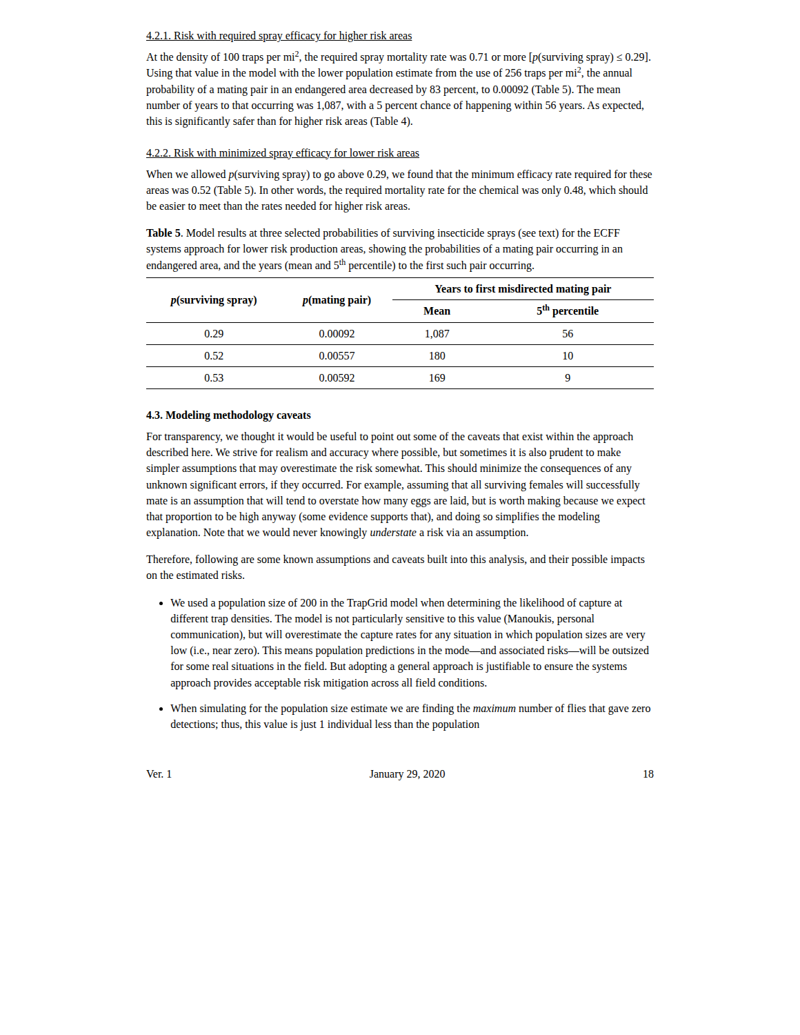4.2.1. Risk with required spray efficacy for higher risk areas
At the density of 100 traps per mi2, the required spray mortality rate was 0.71 or more [p(surviving spray) ≤ 0.29]. Using that value in the model with the lower population estimate from the use of 256 traps per mi2, the annual probability of a mating pair in an endangered area decreased by 83 percent, to 0.00092 (Table 5). The mean number of years to that occurring was 1,087, with a 5 percent chance of happening within 56 years. As expected, this is significantly safer than for higher risk areas (Table 4).
4.2.2. Risk with minimized spray efficacy for lower risk areas
When we allowed p(surviving spray) to go above 0.29, we found that the minimum efficacy rate required for these areas was 0.52 (Table 5). In other words, the required mortality rate for the chemical was only 0.48, which should be easier to meet than the rates needed for higher risk areas.
Table 5 . Model results at three selected probabilities of surviving insecticide sprays (see text) for the ECFF systems approach for lower risk production areas, showing the probabilities of a mating pair occurring in an endangered area, and the years (mean and 5 th percentile) to the first such pair occurring.
| p (surviving spray) | p (mating pair) | Years to first misdirected mating pair |
| --- | --- | --- |
| Mean | 5 th percentile |
| 0.29 | 0.00092 | 1,087 | 56 |
| 0.52 | 0.00557 | 180 | 10 |
| 0.53 | 0.00592 | 169 | 9 |
4.3. Modeling methodology caveats
For transparency, we thought it would be useful to point out some of the caveats that exist within the approach described here. We strive for realism and accuracy where possible, but sometimes it is also prudent to make simpler assumptions that may overestimate the risk somewhat. This should minimize the consequences of any unknown significant errors, if they occurred. For example, assuming that all surviving females will successfully mate is an assumption that will tend to overstate how many eggs are laid, but is worth making because we expect that proportion to be high anyway (some evidence supports that), and doing so simplifies the modeling explanation. Note that we would never knowingly understate a risk via an assumption.
Therefore, following are some known assumptions and caveats built into this analysis, and their possible impacts on the estimated risks.
We used a population size of 200 in the TrapGrid model when determining the likelihood of capture at different trap densities. The model is not particularly sensitive to this value (Manoukis, personal communication), but will overestimate the capture rates for any situation in which population sizes are very low (i.e., near zero). This means population predictions in the mode—and associated risks—will be outsized for some real situations in the field. But adopting a general approach is justifiable to ensure the systems approach provides acceptable risk mitigation across all field conditions.
When simulating for the population size estimate we are finding the maximum number of flies that gave zero detections; thus, this value is just 1 individual less than the population
Ver. 1 January 29, 2020 18